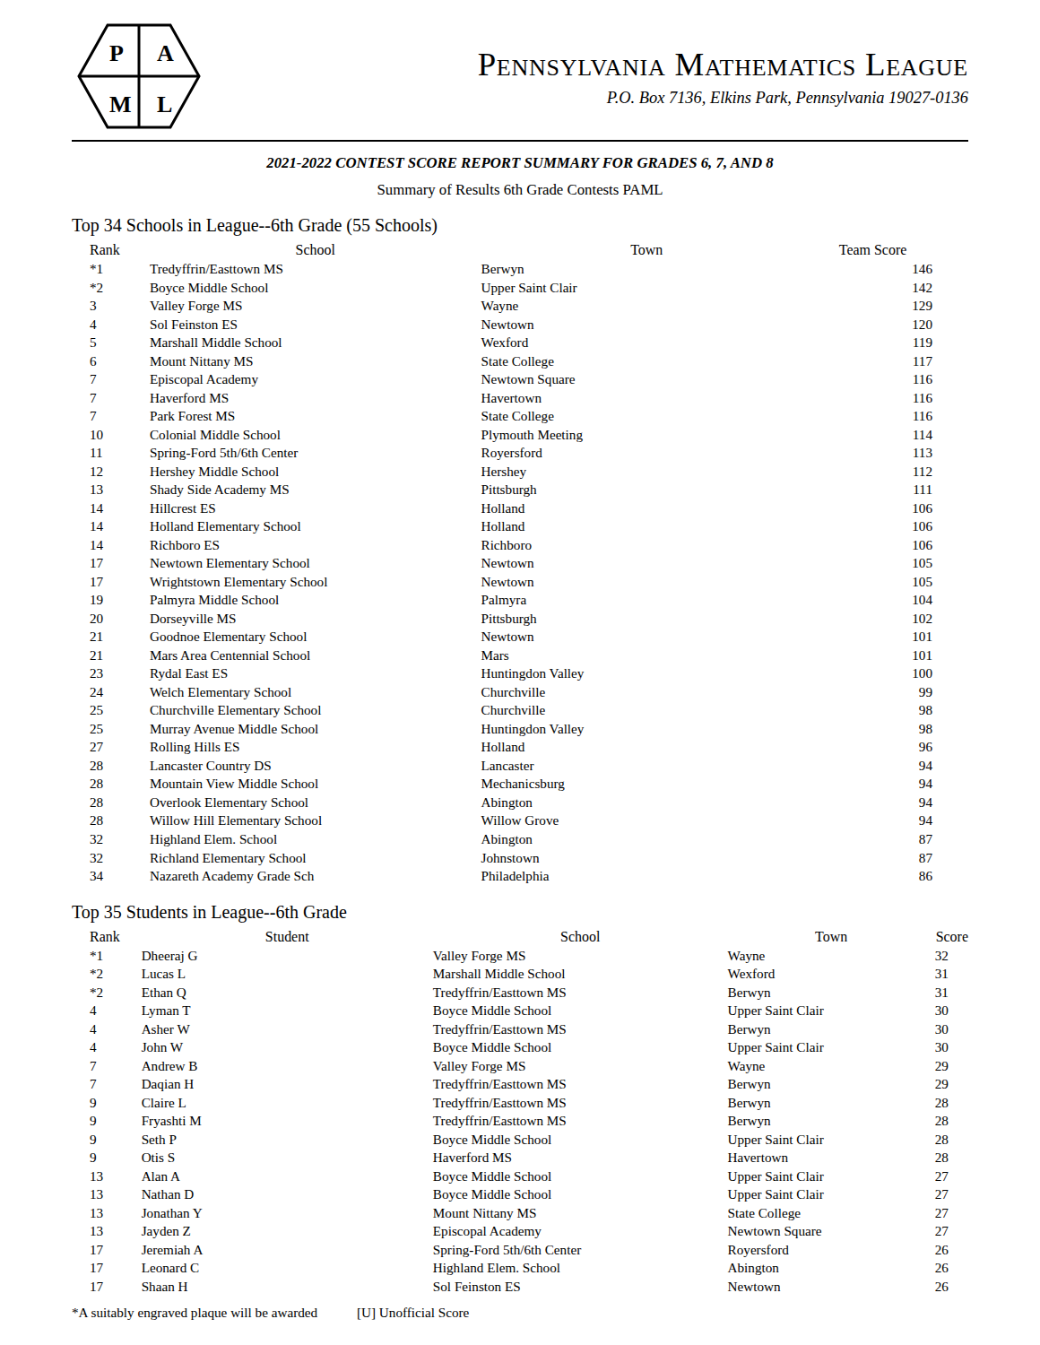P A M L
Pennsylvania Mathematics League
P.O. Box 7136, Elkins Park, Pennsylvania 19027-0136
2021-2022 CONTEST SCORE REPORT SUMMARY FOR GRADES 6, 7, AND 8
Summary of Results 6th Grade Contests PAML
Top 34 Schools in League--6th Grade (55 Schools)
| Rank | School | Town | Team Score |
| --- | --- | --- | --- |
| *1 | Tredyffrin/Easttown MS | Berwyn | 146 |
| *2 | Boyce Middle School | Upper Saint Clair | 142 |
| 3 | Valley Forge MS | Wayne | 129 |
| 4 | Sol Feinston ES | Newtown | 120 |
| 5 | Marshall Middle School | Wexford | 119 |
| 6 | Mount Nittany MS | State College | 117 |
| 7 | Episcopal Academy | Newtown Square | 116 |
| 7 | Haverford MS | Havertown | 116 |
| 7 | Park Forest MS | State College | 116 |
| 10 | Colonial Middle School | Plymouth Meeting | 114 |
| 11 | Spring-Ford 5th/6th Center | Royersford | 113 |
| 12 | Hershey Middle School | Hershey | 112 |
| 13 | Shady Side Academy MS | Pittsburgh | 111 |
| 14 | Hillcrest ES | Holland | 106 |
| 14 | Holland Elementary School | Holland | 106 |
| 14 | Richboro ES | Richboro | 106 |
| 17 | Newtown Elementary School | Newtown | 105 |
| 17 | Wrightstown Elementary School | Newtown | 105 |
| 19 | Palmyra Middle School | Palmyra | 104 |
| 20 | Dorseyville MS | Pittsburgh | 102 |
| 21 | Goodnoe Elementary School | Newtown | 101 |
| 21 | Mars Area Centennial School | Mars | 101 |
| 23 | Rydal East ES | Huntingdon Valley | 100 |
| 24 | Welch Elementary School | Churchville | 99 |
| 25 | Churchville Elementary School | Churchville | 98 |
| 25 | Murray Avenue Middle School | Huntingdon Valley | 98 |
| 27 | Rolling Hills ES | Holland | 96 |
| 28 | Lancaster Country DS | Lancaster | 94 |
| 28 | Mountain View Middle School | Mechanicsburg | 94 |
| 28 | Overlook Elementary School | Abington | 94 |
| 28 | Willow Hill Elementary School | Willow Grove | 94 |
| 32 | Highland Elem. School | Abington | 87 |
| 32 | Richland Elementary School | Johnstown | 87 |
| 34 | Nazareth Academy Grade Sch | Philadelphia | 86 |
Top 35 Students in League--6th Grade
| Rank | Student | School | Town | Score |
| --- | --- | --- | --- | --- |
| *1 | Dheeraj G | Valley Forge MS | Wayne | 32 |
| *2 | Lucas L | Marshall Middle School | Wexford | 31 |
| *2 | Ethan Q | Tredyffrin/Easttown MS | Berwyn | 31 |
| 4 | Lyman T | Boyce Middle School | Upper Saint Clair | 30 |
| 4 | Asher W | Tredyffrin/Easttown MS | Berwyn | 30 |
| 4 | John W | Boyce Middle School | Upper Saint Clair | 30 |
| 7 | Andrew B | Valley Forge MS | Wayne | 29 |
| 7 | Daqian H | Tredyffrin/Easttown MS | Berwyn | 29 |
| 9 | Claire L | Tredyffrin/Easttown MS | Berwyn | 28 |
| 9 | Fryashti M | Tredyffrin/Easttown MS | Berwyn | 28 |
| 9 | Seth P | Boyce Middle School | Upper Saint Clair | 28 |
| 9 | Otis S | Haverford MS | Havertown | 28 |
| 13 | Alan A | Boyce Middle School | Upper Saint Clair | 27 |
| 13 | Nathan D | Boyce Middle School | Upper Saint Clair | 27 |
| 13 | Jonathan Y | Mount Nittany MS | State College | 27 |
| 13 | Jayden Z | Episcopal Academy | Newtown Square | 27 |
| 17 | Jeremiah A | Spring-Ford 5th/6th Center | Royersford | 26 |
| 17 | Leonard C | Highland Elem. School | Abington | 26 |
| 17 | Shaan H | Sol Feinston ES | Newtown | 26 |
*A suitably engraved plaque will be awarded [U] Unofficial Score